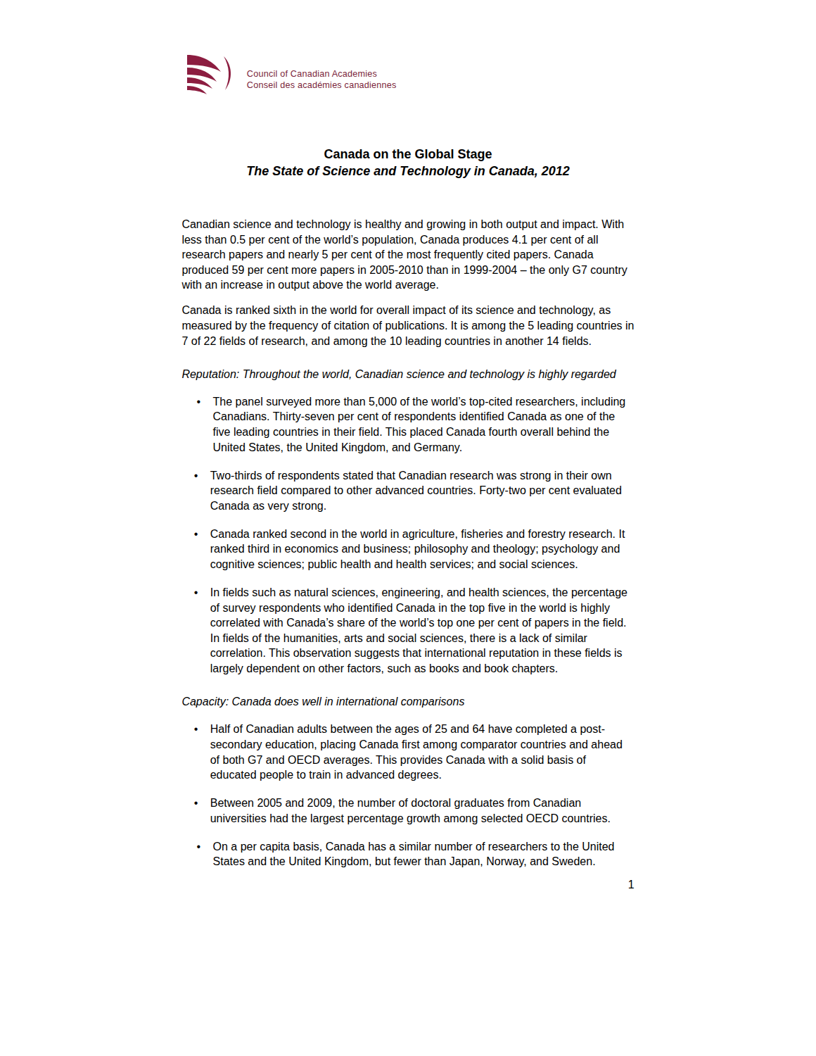Council of Canadian Academies
Conseil des académies canadiennes
Canada on the Global Stage The State of Science and Technology in Canada, 2012
Canadian science and technology is healthy and growing in both output and impact. With less than 0.5 per cent of the world’s population, Canada produces 4.1 per cent of all research papers and nearly 5 per cent of the most frequently cited papers. Canada produced 59 per cent more papers in 2005-2010 than in 1999-2004 – the only G7 country with an increase in output above the world average.
Canada is ranked sixth in the world for overall impact of its science and technology, as measured by the frequency of citation of publications. It is among the 5 leading countries in 7 of 22 fields of research, and among the 10 leading countries in another 14 fields.
Reputation: Throughout the world, Canadian science and technology is highly regarded
The panel surveyed more than 5,000 of the world’s top-cited researchers, including Canadians. Thirty-seven per cent of respondents identified Canada as one of the five leading countries in their field. This placed Canada fourth overall behind the United States, the United Kingdom, and Germany.
Two-thirds of respondents stated that Canadian research was strong in their own research field compared to other advanced countries. Forty-two per cent evaluated Canada as very strong.
Canada ranked second in the world in agriculture, fisheries and forestry research. It ranked third in economics and business; philosophy and theology; psychology and cognitive sciences; public health and health services; and social sciences.
In fields such as natural sciences, engineering, and health sciences, the percentage of survey respondents who identified Canada in the top five in the world is highly correlated with Canada’s share of the world’s top one per cent of papers in the field. In fields of the humanities, arts and social sciences, there is a lack of similar correlation. This observation suggests that international reputation in these fields is largely dependent on other factors, such as books and book chapters.
Capacity: Canada does well in international comparisons
Half of Canadian adults between the ages of 25 and 64 have completed a post-secondary education, placing Canada first among comparator countries and ahead of both G7 and OECD averages. This provides Canada with a solid basis of educated people to train in advanced degrees.
Between 2005 and 2009, the number of doctoral graduates from Canadian universities had the largest percentage growth among selected OECD countries.
On a per capita basis, Canada has a similar number of researchers to the United States and the United Kingdom, but fewer than Japan, Norway, and Sweden.
1